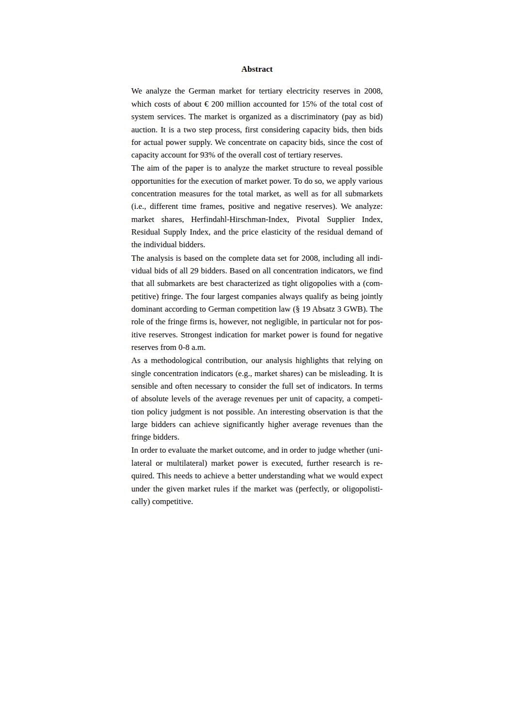Abstract
We analyze the German market for tertiary electricity reserves in 2008, which costs of about € 200 million accounted for 15% of the total cost of system services. The market is organized as a discriminatory (pay as bid) auction. It is a two step process, first considering capacity bids, then bids for actual power supply. We concentrate on capacity bids, since the cost of capacity account for 93% of the overall cost of tertiary reserves.
The aim of the paper is to analyze the market structure to reveal possible opportunities for the execution of market power. To do so, we apply various concentration measures for the total market, as well as for all submarkets (i.e., different time frames, positive and negative reserves). We analyze: market shares, Herfindahl-Hirschman-Index, Pivotal Supplier Index, Residual Supply Index, and the price elasticity of the residual demand of the individual bidders.
The analysis is based on the complete data set for 2008, including all individual bids of all 29 bidders. Based on all concentration indicators, we find that all submarkets are best characterized as tight oligopolies with a (competitive) fringe. The four largest companies always qualify as being jointly dominant according to German competition law (§ 19 Absatz 3 GWB). The role of the fringe firms is, however, not negligible, in particular not for positive reserves. Strongest indication for market power is found for negative reserves from 0-8 a.m.
As a methodological contribution, our analysis highlights that relying on single concentration indicators (e.g., market shares) can be misleading. It is sensible and often necessary to consider the full set of indicators. In terms of absolute levels of the average revenues per unit of capacity, a competition policy judgment is not possible. An interesting observation is that the large bidders can achieve significantly higher average revenues than the fringe bidders.
In order to evaluate the market outcome, and in order to judge whether (unilateral or multilateral) market power is executed, further research is required. This needs to achieve a better understanding what we would expect under the given market rules if the market was (perfectly, or oligopolistically) competitive.